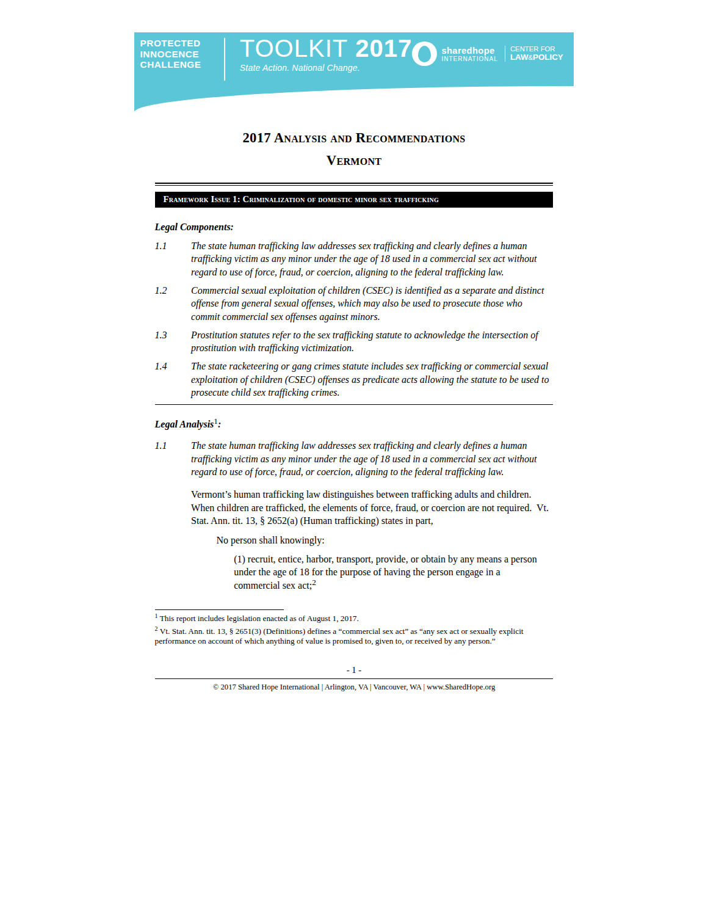PROTECTED INNOCENCE CHALLENGE
TOOLKIT 2017
State Action. National Change.
sharedhope
INTERNATIONAL
CENTER FOR
LAW&POLICY
2017 Analysis and Recommendations
Vermont
Framework Issue 1: Criminalization of domestic minor sex trafficking
Legal Components:
1.1
The state human trafficking law addresses sex trafficking and clearly defines a human trafficking victim as any minor under the age of 18 used in a commercial sex act without regard to use of force, fraud, or coercion, aligning to the federal trafficking law.
1.2
Commercial sexual exploitation of children (CSEC) is identified as a separate and distinct offense from general sexual offenses, which may also be used to prosecute those who commit commercial sex offenses against minors.
1.3
Prostitution statutes refer to the sex trafficking statute to acknowledge the intersection of prostitution with trafficking victimization.
1.4
The state racketeering or gang crimes statute includes sex trafficking or commercial sexual exploitation of children (CSEC) offenses as predicate acts allowing the statute to be used to prosecute child sex trafficking crimes.
Legal Analysis1:
1.1
The state human trafficking law addresses sex trafficking and clearly defines a human trafficking victim as any minor under the age of 18 used in a commercial sex act without regard to use of force, fraud, or coercion, aligning to the federal trafficking law.
Vermont’s human trafficking law distinguishes between trafficking adults and children. When children are trafficked, the elements of force, fraud, or coercion are not required. Vt. Stat. Ann. tit. 13, § 2652(a) (Human trafficking) states in part,
No person shall knowingly:
(1) recruit, entice, harbor, transport, provide, or obtain by any means a person under the age of 18 for the purpose of having the person engage in a commercial sex act;2
1 This report includes legislation enacted as of August 1, 2017.
2 Vt. Stat. Ann. tit. 13, § 2651(3) (Definitions) defines a “commercial sex act” as “any sex act or sexually explicit performance on account of which anything of value is promised to, given to, or received by any person.”
- 1 -
© 2017 Shared Hope International | Arlington, VA | Vancouver, WA | www.SharedHope.org